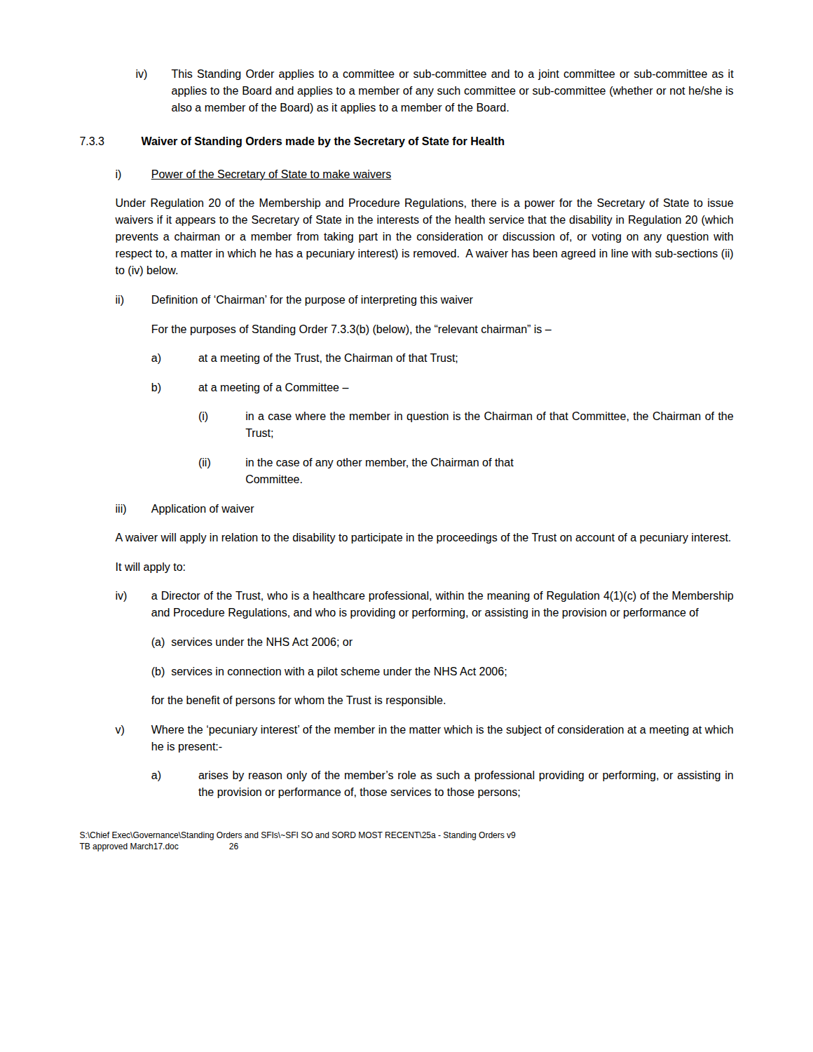iv)
This Standing Order applies to a committee or sub-committee and to a joint committee or sub-committee as it applies to the Board and applies to a member of any such committee or sub-committee (whether or not he/she is also a member of the Board) as it applies to a member of the Board.
7.3.3
Waiver of Standing Orders made by the Secretary of State for Health
i)
Power of the Secretary of State to make waivers
Under Regulation 20 of the Membership and Procedure Regulations, there is a power for the Secretary of State to issue waivers if it appears to the Secretary of State in the interests of the health service that the disability in Regulation 20 (which prevents a chairman or a member from taking part in the consideration or discussion of, or voting on any question with respect to, a matter in which he has a pecuniary interest) is removed. A waiver has been agreed in line with sub-sections (ii) to (iv) below.
ii)
Definition of ‘Chairman’ for the purpose of interpreting this waiver
For the purposes of Standing Order 7.3.3(b) (below), the “relevant chairman” is –
a)
at a meeting of the Trust, the Chairman of that Trust;
b)
at a meeting of a Committee –
(i)
in a case where the member in question is the Chairman of that Committee, the Chairman of the Trust;
(ii)
in the case of any other member, the Chairman of that
Committee.
iii)
Application of waiver
A waiver will apply in relation to the disability to participate in the proceedings of the Trust on account of a pecuniary interest.
It will apply to:
iv)
a Director of the Trust, who is a healthcare professional, within the meaning of Regulation 4(1)(c) of the Membership and Procedure Regulations, and who is providing or performing, or assisting in the provision or performance of
(a) services under the NHS Act 2006; or
(b) services in connection with a pilot scheme under the NHS Act 2006;
for the benefit of persons for whom the Trust is responsible.
v)
Where the ‘pecuniary interest’ of the member in the matter which is the subject of consideration at a meeting at which he is present:-
a)
arises by reason only of the member’s role as such a professional providing or performing, or assisting in the provision or performance of, those services to those persons;
S:\Chief Exec\Governance\Standing Orders and SFIs\~SFI SO and SORD MOST RECENT\25a - Standing Orders v9
TB approved March17.doc 26